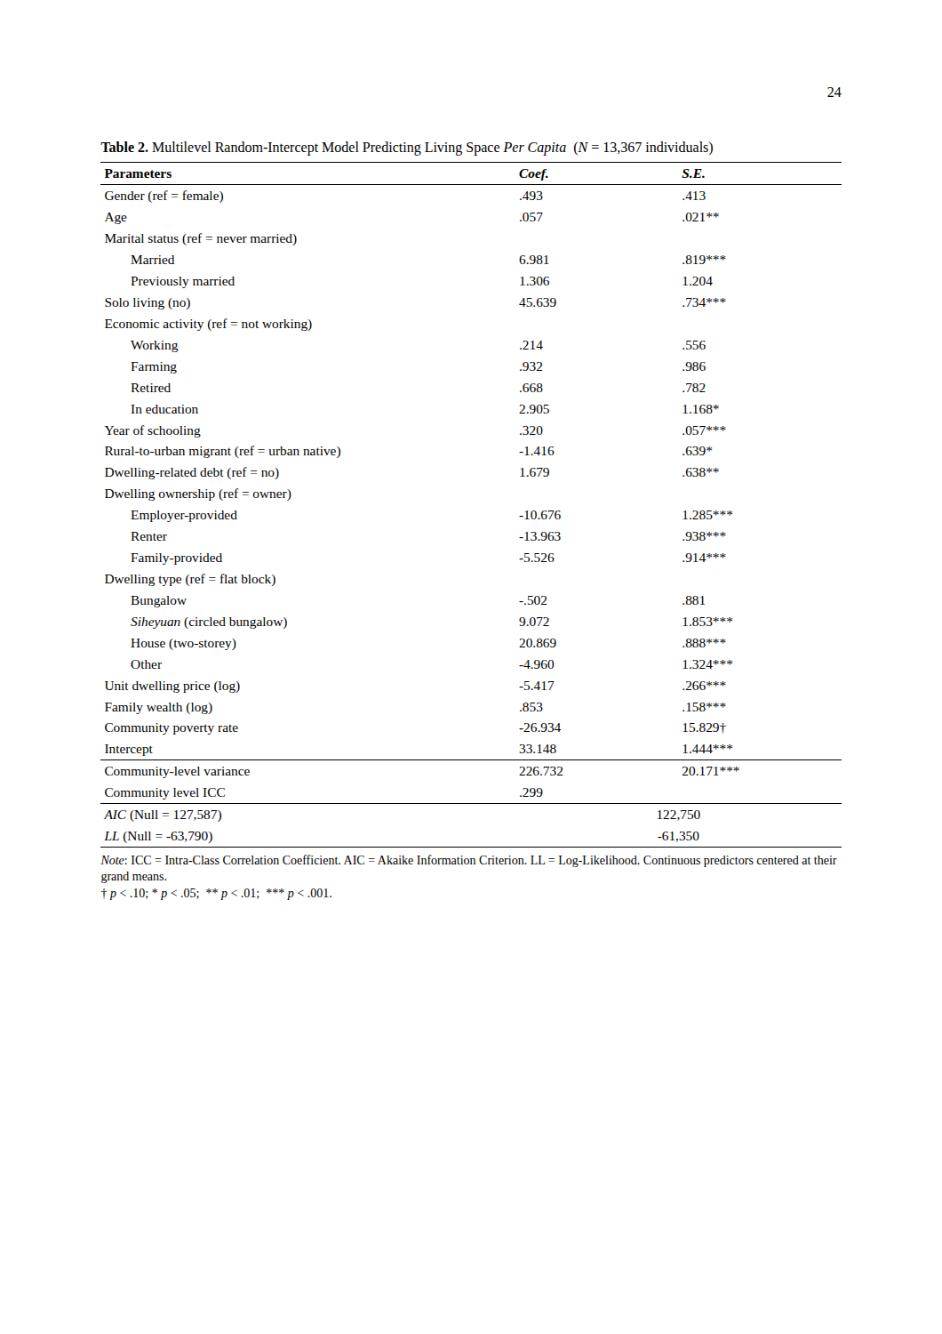24
Table 2. Multilevel Random-Intercept Model Predicting Living Space Per Capita (N = 13,367 individuals)
| Parameters | Coef. | S.E. |
| --- | --- | --- |
| Gender (ref = female) | .493 | .413 |
| Age | .057 | .021** |
| Marital status (ref = never married) | | |
| Married | 6.981 | .819*** |
| Previously married | 1.306 | 1.204 |
| Solo living (no) | 45.639 | .734*** |
| Economic activity (ref = not working) | | |
| Working | .214 | .556 |
| Farming | .932 | .986 |
| Retired | .668 | .782 |
| In education | 2.905 | 1.168* |
| Year of schooling | .320 | .057*** |
| Rural-to-urban migrant (ref = urban native) | -1.416 | .639* |
| Dwelling-related debt (ref = no) | 1.679 | .638** |
| Dwelling ownership (ref = owner) | | |
| Employer-provided | -10.676 | 1.285*** |
| Renter | -13.963 | .938*** |
| Family-provided | -5.526 | .914*** |
| Dwelling type (ref = flat block) | | |
| Bungalow | -.502 | .881 |
| Siheyuan (circled bungalow) | 9.072 | 1.853*** |
| House (two-storey) | 20.869 | .888*** |
| Other | -4.960 | 1.324*** |
| Unit dwelling price (log) | -5.417 | .266*** |
| Family wealth (log) | .853 | .158*** |
| Community poverty rate | -26.934 | 15.829† |
| Intercept | 33.148 | 1.444*** |
| Community-level variance | 226.732 | 20.171*** |
| Community level ICC | .299 | |
| AIC (Null = 127,587) | 122,750 |
| LL (Null = -63,790) | -61,350 |
Note: ICC = Intra-Class Correlation Coefficient. AIC = Akaike Information Criterion. LL = Log-Likelihood. Continuous predictors centered at their grand means.
† p < .10; * p < .05; ** p < .01; *** p < .001.